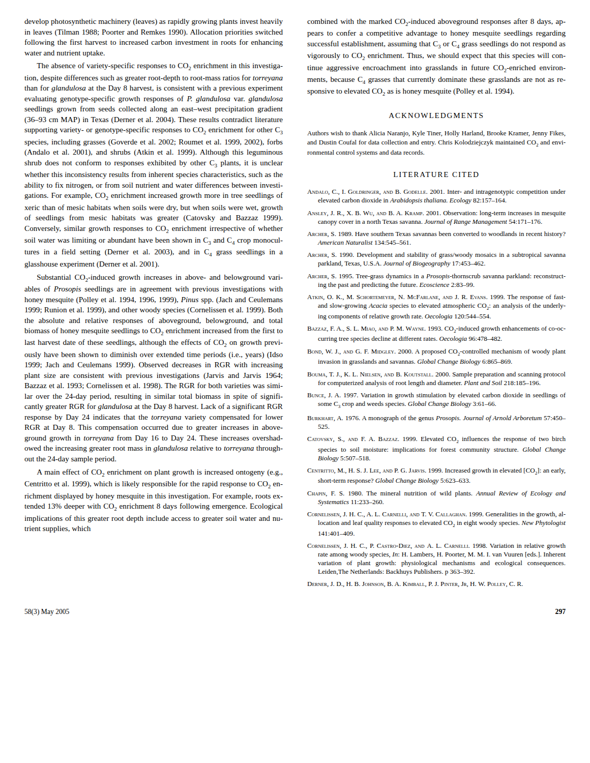develop photosynthetic machinery (leaves) as rapidly growing plants invest heavily in leaves (Tilman 1988; Poorter and Remkes 1990). Allocation priorities switched following the first harvest to increased carbon investment in roots for enhancing water and nutrient uptake.
The absence of variety-specific responses to CO2 enrichment in this investigation, despite differences such as greater root-depth to root-mass ratios for torreyana than for glandulosa at the Day 8 harvest, is consistent with a previous experiment evaluating genotype-specific growth responses of P. glandulosa var. glandulosa seedlings grown from seeds collected along an east–west precipitation gradient (36–93 cm MAP) in Texas (Derner et al. 2004). These results contradict literature supporting variety- or genotype-specific responses to CO2 enrichment for other C3 species, including grasses (Goverde et al. 2002; Roumet et al. 1999, 2002), forbs (Andalo et al. 2001), and shrubs (Atkin et al. 1999). Although this leguminous shrub does not conform to responses exhibited by other C3 plants, it is unclear whether this inconsistency results from inherent species characteristics, such as the ability to fix nitrogen, or from soil nutrient and water differences between investigations. For example, CO2 enrichment increased growth more in tree seedlings of xeric than of mesic habitats when soils were dry, but when soils were wet, growth of seedlings from mesic habitats was greater (Catovsky and Bazzaz 1999). Conversely, similar growth responses to CO2 enrichment irrespective of whether soil water was limiting or abundant have been shown in C3 and C4 crop monocultures in a field setting (Derner et al. 2003), and in C4 grass seedlings in a glasshouse experiment (Derner et al. 2001).
Substantial CO2-induced growth increases in above- and belowground variables of Prosopis seedlings are in agreement with previous investigations with honey mesquite (Polley et al. 1994, 1996, 1999), Pinus spp. (Jach and Ceulemans 1999; Runion et al. 1999), and other woody species (Cornelissen et al. 1999). Both the absolute and relative responses of aboveground, belowground, and total biomass of honey mesquite seedlings to CO2 enrichment increased from the first to last harvest date of these seedlings, although the effects of CO2 on growth previously have been shown to diminish over extended time periods (i.e., years) (Idso 1999; Jach and Ceulemans 1999). Observed decreases in RGR with increasing plant size are consistent with previous investigations (Jarvis and Jarvis 1964; Bazzaz et al. 1993; Cornelissen et al. 1998). The RGR for both varieties was similar over the 24-day period, resulting in similar total biomass in spite of significantly greater RGR for glandulosa at the Day 8 harvest. Lack of a significant RGR response by Day 24 indicates that the torreyana variety compensated for lower RGR at Day 8. This compensation occurred due to greater increases in aboveground growth in torreyana from Day 16 to Day 24. These increases overshadowed the increasing greater root mass in glandulosa relative to torreyana throughout the 24-day sample period.
A main effect of CO2 enrichment on plant growth is increased ontogeny (e.g., Centritto et al. 1999), which is likely responsible for the rapid response to CO2 enrichment displayed by honey mesquite in this investigation. For example, roots extended 13% deeper with CO2 enrichment 8 days following emergence. Ecological implications of this greater root depth include access to greater soil water and nutrient supplies, which
combined with the marked CO2-induced aboveground responses after 8 days, appears to confer a competitive advantage to honey mesquite seedlings regarding successful establishment, assuming that C3 or C4 grass seedlings do not respond as vigorously to CO2 enrichment. Thus, we should expect that this species will continue aggressive encroachment into grasslands in future CO2-enriched environments, because C4 grasses that currently dominate these grasslands are not as responsive to elevated CO2 as is honey mesquite (Polley et al. 1994).
ACKNOWLEDGMENTS
Authors wish to thank Alicia Naranjo, Kyle Tiner, Holly Harland, Brooke Kramer, Jenny Fikes, and Dustin Coufal for data collection and entry. Chris Kolodziejczyk maintained CO2 and environmental control systems and data records.
LITERATURE CITED
Andalo, C., I. Goldringer, and B. Godelle. 2001. Inter- and intragenotypic competition under elevated carbon dioxide in Arabidopsis thaliana. Ecology 82:157–164.
Ansley, J. R., X. B. Wu, and B. A. Kramp. 2001. Observation: long-term increases in mesquite canopy cover in a north Texas savanna. Journal of Range Management 54:171–176.
Archer, S. 1989. Have southern Texas savannas been converted to woodlands in recent history? American Naturalist 134:545–561.
Archer, S. 1990. Development and stability of grass/woody mosaics in a subtropical savanna parkland, Texas, U.S.A. Journal of Biogeography 17:453–462.
Archer, S. 1995. Tree-grass dynamics in a Prosopis-thornscrub savanna parkland: reconstructing the past and predicting the future. Ecoscience 2:83–99.
Atkin, O. K., M. Schortemeyer, N. McFarlane, and J. R. Evans. 1999. The response of fast- and slow-growing Acacia species to elevated atmospheric CO2: an analysis of the underlying components of relative growth rate. Oecologia 120:544–554.
Bazzaz, F. A., S. L. Miao, and P. M. Wayne. 1993. CO2-induced growth enhancements of co-occurring tree species decline at different rates. Oecologia 96:478–482.
Bond, W. J., and G. F. Midgley. 2000. A proposed CO2-controlled mechanism of woody plant invasion in grasslands and savannas. Global Change Biology 6:865–869.
Bouma, T. J., K. L. Nielsen, and B. Koutstall. 2000. Sample preparation and scanning protocol for computerized analysis of root length and diameter. Plant and Soil 218:185–196.
Bunce, J. A. 1997. Variation in growth stimulation by elevated carbon dioxide in seedlings of some C3 crop and weeds species. Global Change Biology 3:61–66.
Burkhart, A. 1976. A monograph of the genus Prosopis. Journal of Arnold Arboretum 57:450–525.
Catovsky, S., and F. A. Bazzaz. 1999. Elevated CO2 influences the response of two birch species to soil moisture: implications for forest community structure. Global Change Biology 5:507–518.
Centritto, M., H. S. J. Lee, and P. G. Jarvis. 1999. Increased growth in elevated [CO2]: an early, short-term response? Global Change Biology 5:623–633.
Chapin, F. S. 1980. The mineral nutrition of wild plants. Annual Review of Ecology and Systematics 11:233–260.
Cornelissen, J. H. C., A. L. Carnelli, and T. V. Callaghan. 1999. Generalities in the growth, allocation and leaf quality responses to elevated CO2 in eight woody species. New Phytologist 141:401–409.
Cornelissen, J. H. C., P. Castro-Diez, and A. L. Carnelli. 1998. Variation in relative growth rate among woody species, In: H. Lambers, H. Poorter, M. M. I. van Vuuren [eds.]. Inherent variation of plant growth: physiological mechanisms and ecological consequences. Leiden,The Netherlands: Backhuys Publishers. p 363–392.
Derner, J. D., H. B. Johnson, B. A. Kimball, P. J. Pinter, Jr, H. W. Polley, C. R.
58(3) May 2005
297